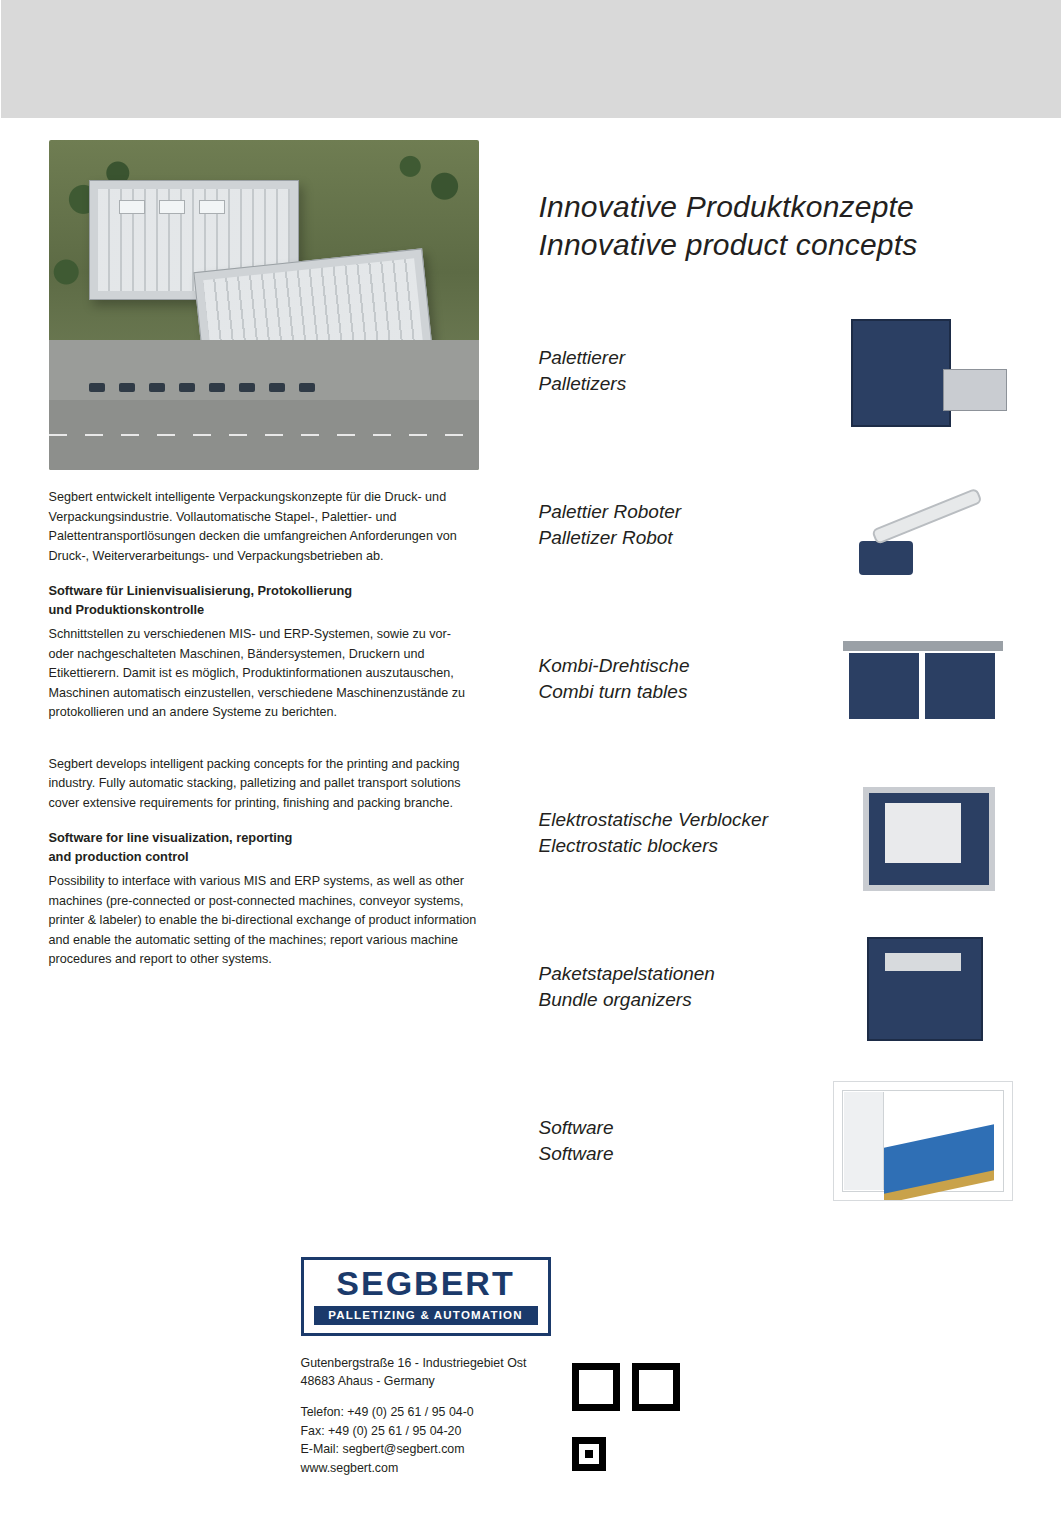Segbert entwickelt intelligente Verpackungskonzepte für die Druck- und Verpackungsindustrie. Vollautomatische Stapel-, Palettier- und Palettentransportlösungen decken die umfangreichen Anforderungen von Druck-, Weiterverarbeitungs- und Verpackungsbetrieben ab.
Software für Linienvisualisierung, Protokollierung
und Produktionskontrolle
Schnittstellen zu verschiedenen MIS- und ERP-Systemen, sowie zu vor- oder nachgeschalteten Maschinen, Bändersystemen, Druckern und Etikettierern. Damit ist es möglich, Produktinformationen auszutauschen, Maschinen automatisch einzustellen, verschiedene Maschinenzustände zu protokollieren und an andere Systeme zu berichten.
Segbert develops intelligent packing concepts for the printing and packing industry. Fully automatic stacking, palletizing and pallet transport solutions cover extensive requirements for printing, finishing and packing branche.
Software for line visualization, reporting
and production control
Possibility to interface with various MIS and ERP systems, as well as other machines (pre-connected or post-connected machines, conveyor systems, printer & labeler) to enable the bi-directional exchange of product information and enable the automatic setting of the machines; report various machine procedures and report to other systems.
Innovative Produktkonzepte
Innovative product concepts
Palettierer
Palletizers
Palettier Roboter
Palletizer Robot
Kombi-Drehtische
Combi turn tables
Elektrostatische Verblocker
Electrostatic blockers
Paketstapelstationen
Bundle organizers
Software
Software
SEGBERT
PALLETIZING & AUTOMATION
Gutenbergstraße 16 - Industriegebiet Ost
48683 Ahaus - Germany
Telefon: +49 (0) 25 61 / 95 04-0
Fax: +49 (0) 25 61 / 95 04-20
E-Mail: segbert@segbert.com
www.segbert.com